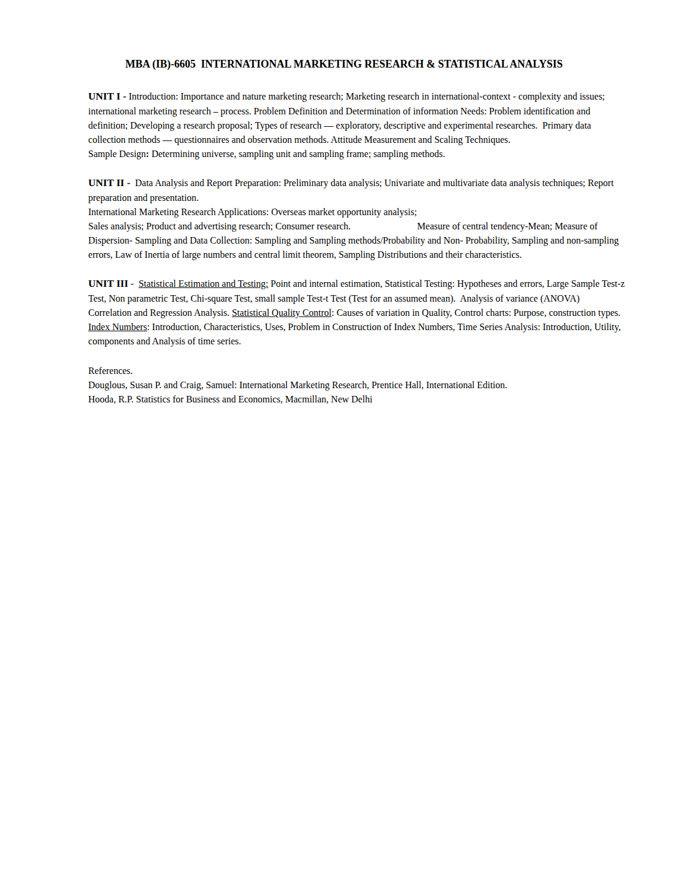MBA (IB)-6605 INTERNATIONAL MARKETING RESEARCH & STATISTICAL ANALYSIS
UNIT I - Introduction: Importance and nature marketing research; Marketing research in international-context - complexity and issues; international marketing research – process. Problem Definition and Determination of information Needs: Problem identification and definition; Developing a research proposal; Types of research — exploratory, descriptive and experimental researches. Primary data collection methods — questionnaires and observation methods. Attitude Measurement and Scaling Techniques.
Sample Design: Determining universe, sampling unit and sampling frame; sampling methods.
UNIT II - Data Analysis and Report Preparation: Preliminary data analysis; Univariate and multivariate data analysis techniques; Report preparation and presentation.
International Marketing Research Applications: Overseas market opportunity analysis;
Sales analysis; Product and advertising research; Consumer research. Measure of central tendency-Mean; Measure of Dispersion- Sampling and Data Collection: Sampling and Sampling methods/Probability and Non- Probability, Sampling and non-sampling errors, Law of Inertia of large numbers and central limit theorem, Sampling Distributions and their characteristics.
UNIT III - Statistical Estimation and Testing: Point and internal estimation, Statistical Testing: Hypotheses and errors, Large Sample Test-z Test, Non parametric Test, Chi-square Test, small sample Test-t Test (Test for an assumed mean). Analysis of variance (ANOVA)
Correlation and Regression Analysis. Statistical Quality Control: Causes of variation in Quality, Control charts: Purpose, construction types. Index Numbers: Introduction, Characteristics, Uses, Problem in Construction of Index Numbers, Time Series Analysis: Introduction, Utility, components and Analysis of time series.
References.
Douglous, Susan P. and Craig, Samuel: International Marketing Research, Prentice Hall, International Edition.
Hooda, R.P. Statistics for Business and Economics, Macmillan, New Delhi